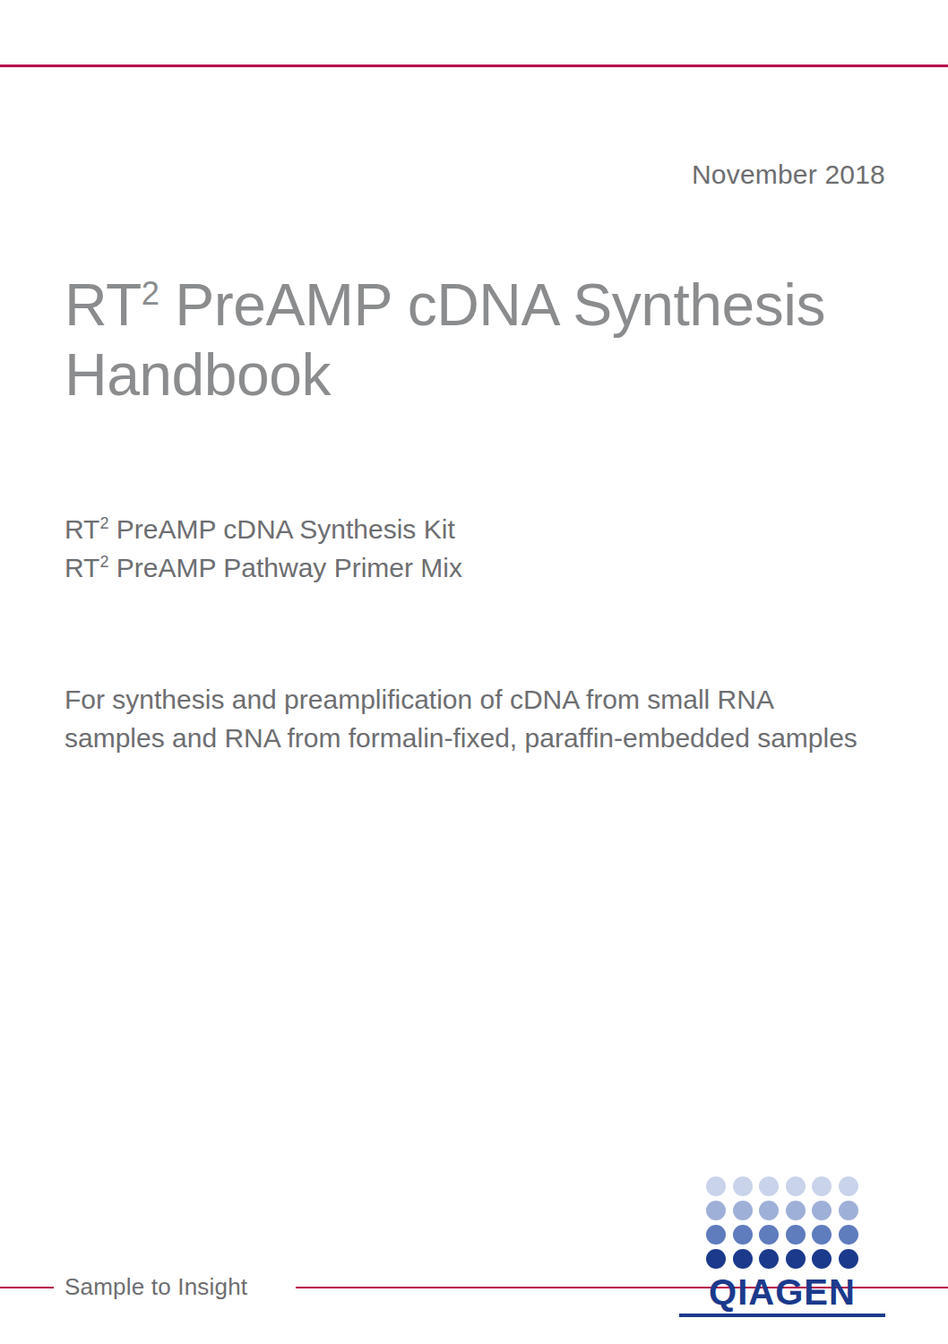November 2018
RT2 PreAMP cDNA Synthesis Handbook
RT2 PreAMP cDNA Synthesis Kit
RT2 PreAMP Pathway Primer Mix
For synthesis and preamplification of cDNA from small RNA samples and RNA from formalin-fixed, paraffin-embedded samples
Sample to Insight
QIAGEN